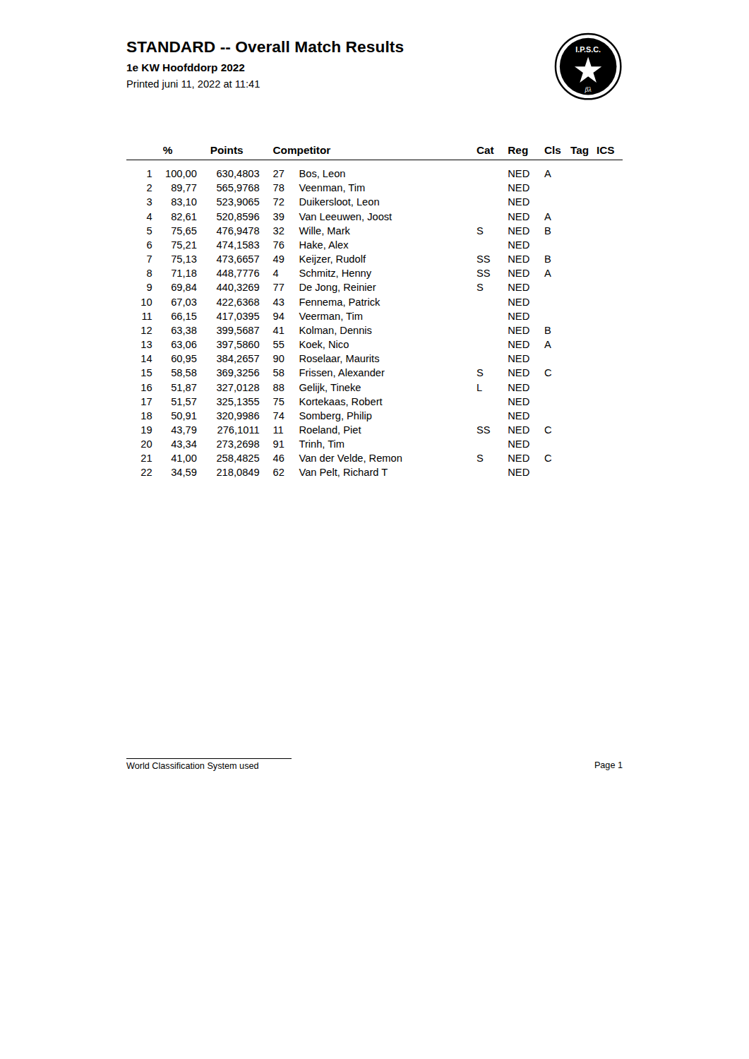I.P.S.C. βλ
STANDARD -- Overall Match Results
1e KW Hoofddorp 2022
Printed juni 11, 2022 at 11:41
| | % | Points | Competitor | Cat | Reg | Cls | Tag | ICS |
| --- | --- | --- | --- | --- | --- | --- | --- | --- |
| 1 | 100,00 | 630,4803 | 27 | Bos, Leon | | NED | A | | |
| 2 | 89,77 | 565,9768 | 78 | Veenman, Tim | | NED | | | |
| 3 | 83,10 | 523,9065 | 72 | Duikersloot, Leon | | NED | | | |
| 4 | 82,61 | 520,8596 | 39 | Van Leeuwen, Joost | | NED | A | | |
| 5 | 75,65 | 476,9478 | 32 | Wille, Mark | S | NED | B | | |
| 6 | 75,21 | 474,1583 | 76 | Hake, Alex | | NED | | | |
| 7 | 75,13 | 473,6657 | 49 | Keijzer, Rudolf | SS | NED | B | | |
| 8 | 71,18 | 448,7776 | 4 | Schmitz, Henny | SS | NED | A | | |
| 9 | 69,84 | 440,3269 | 77 | De Jong, Reinier | S | NED | | | |
| 10 | 67,03 | 422,6368 | 43 | Fennema, Patrick | | NED | | | |
| 11 | 66,15 | 417,0395 | 94 | Veerman, Tim | | NED | | | |
| 12 | 63,38 | 399,5687 | 41 | Kolman, Dennis | | NED | B | | |
| 13 | 63,06 | 397,5860 | 55 | Koek, Nico | | NED | A | | |
| 14 | 60,95 | 384,2657 | 90 | Roselaar, Maurits | | NED | | | |
| 15 | 58,58 | 369,3256 | 58 | Frissen, Alexander | S | NED | C | | |
| 16 | 51,87 | 327,0128 | 88 | Gelijk, Tineke | L | NED | | | |
| 17 | 51,57 | 325,1355 | 75 | Kortekaas, Robert | | NED | | | |
| 18 | 50,91 | 320,9986 | 74 | Somberg, Philip | | NED | | | |
| 19 | 43,79 | 276,1011 | 11 | Roeland, Piet | SS | NED | C | | |
| 20 | 43,34 | 273,2698 | 91 | Trinh, Tim | | NED | | | |
| 21 | 41,00 | 258,4825 | 46 | Van der Velde, Remon | S | NED | C | | |
| 22 | 34,59 | 218,0849 | 62 | Van Pelt, Richard T | | NED | | | |
World Classification System used
Page 1